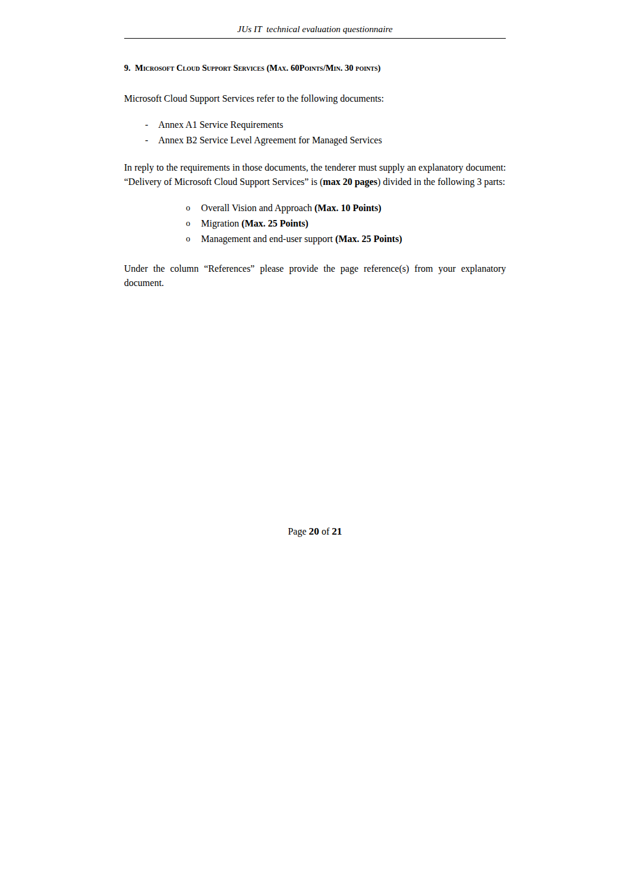JUs IT technical evaluation questionnaire
9. Microsoft Cloud Support Services (Max. 60Points/Min. 30 points)
Microsoft Cloud Support Services refer to the following documents:
Annex A1 Service Requirements
Annex B2 Service Level Agreement for Managed Services
In reply to the requirements in those documents, the tenderer must supply an explanatory document: “Delivery of Microsoft Cloud Support Services” is (max 20 pages) divided in the following 3 parts:
Overall Vision and Approach (Max. 10 Points)
Migration (Max. 25 Points)
Management and end-user support (Max. 25 Points)
Under the column “References” please provide the page reference(s) from your explanatory document.
Page 20 of 21